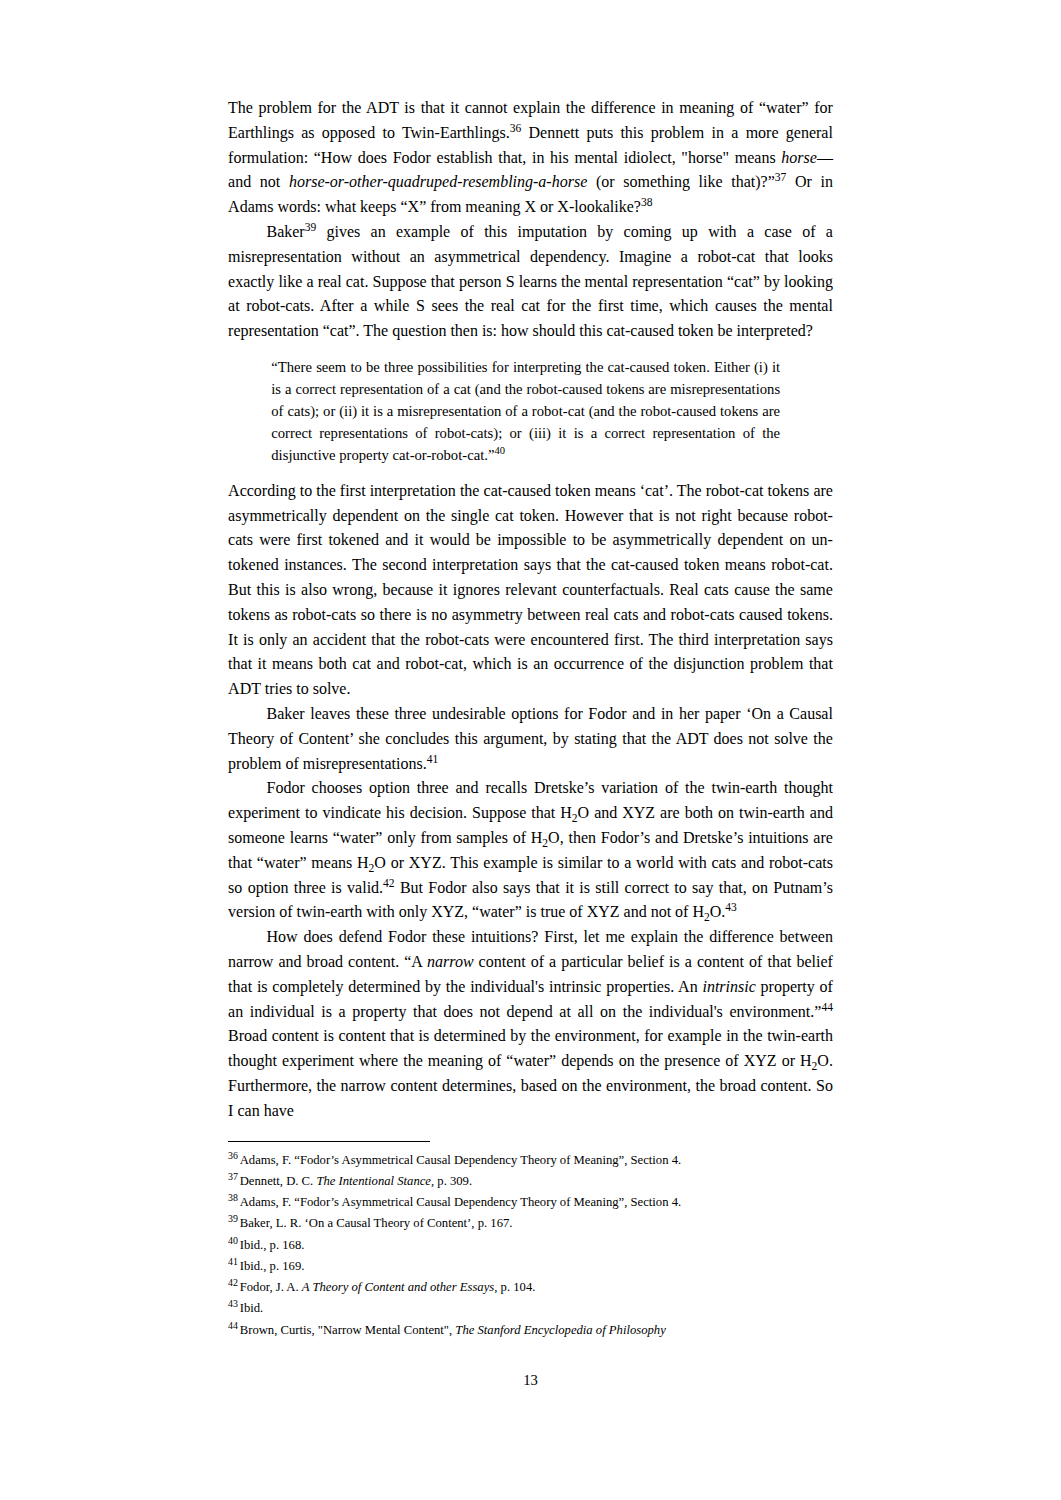The problem for the ADT is that it cannot explain the difference in meaning of “water” for Earthlings as opposed to Twin-Earthlings.36 Dennett puts this problem in a more general formulation: “How does Fodor establish that, in his mental idiolect, "horse" means horse—and not horse-or-other-quadruped-resembling-a-horse (or something like that)?”37 Or in Adams words: what keeps “X” from meaning X or X-lookalike?38
Baker39 gives an example of this imputation by coming up with a case of a misrepresentation without an asymmetrical dependency. Imagine a robot-cat that looks exactly like a real cat. Suppose that person S learns the mental representation “cat” by looking at robot-cats. After a while S sees the real cat for the first time, which causes the mental representation “cat”. The question then is: how should this cat-caused token be interpreted?
“There seem to be three possibilities for interpreting the cat-caused token. Either (i) it is a correct representation of a cat (and the robot-caused tokens are misrepresentations of cats); or (ii) it is a misrepresentation of a robot-cat (and the robot-caused tokens are correct representations of robot-cats); or (iii) it is a correct representation of the disjunctive property cat-or-robot-cat.”40
According to the first interpretation the cat-caused token means ‘cat’. The robot-cat tokens are asymmetrically dependent on the single cat token. However that is not right because robot-cats were first tokened and it would be impossible to be asymmetrically dependent on un-tokened instances. The second interpretation says that the cat-caused token means robot-cat. But this is also wrong, because it ignores relevant counterfactuals. Real cats cause the same tokens as robot-cats so there is no asymmetry between real cats and robot-cats caused tokens. It is only an accident that the robot-cats were encountered first. The third interpretation says that it means both cat and robot-cat, which is an occurrence of the disjunction problem that ADT tries to solve.
Baker leaves these three undesirable options for Fodor and in her paper ‘On a Causal Theory of Content’ she concludes this argument, by stating that the ADT does not solve the problem of misrepresentations.41
Fodor chooses option three and recalls Dretske’s variation of the twin-earth thought experiment to vindicate his decision. Suppose that H2O and XYZ are both on twin-earth and someone learns “water” only from samples of H2O, then Fodor’s and Dretske’s intuitions are that “water” means H2O or XYZ. This example is similar to a world with cats and robot-cats so option three is valid.42 But Fodor also says that it is still correct to say that, on Putnam’s version of twin-earth with only XYZ, “water” is true of XYZ and not of H2O.43
How does defend Fodor these intuitions? First, let me explain the difference between narrow and broad content. “A narrow content of a particular belief is a content of that belief that is completely determined by the individual's intrinsic properties. An intrinsic property of an individual is a property that does not depend at all on the individual's environment.”44 Broad content is content that is determined by the environment, for example in the twin-earth thought experiment where the meaning of “water” depends on the presence of XYZ or H2O. Furthermore, the narrow content determines, based on the environment, the broad content. So I can have
36 Adams, F. “Fodor’s Asymmetrical Causal Dependency Theory of Meaning”, Section 4.
37 Dennett, D. C. The Intentional Stance, p. 309.
38 Adams, F. “Fodor’s Asymmetrical Causal Dependency Theory of Meaning”, Section 4.
39 Baker, L. R. ‘On a Causal Theory of Content’, p. 167.
40 Ibid., p. 168.
41 Ibid., p. 169.
42 Fodor, J. A. A Theory of Content and other Essays, p. 104.
43 Ibid.
44 Brown, Curtis, "Narrow Mental Content", The Stanford Encyclopedia of Philosophy
13